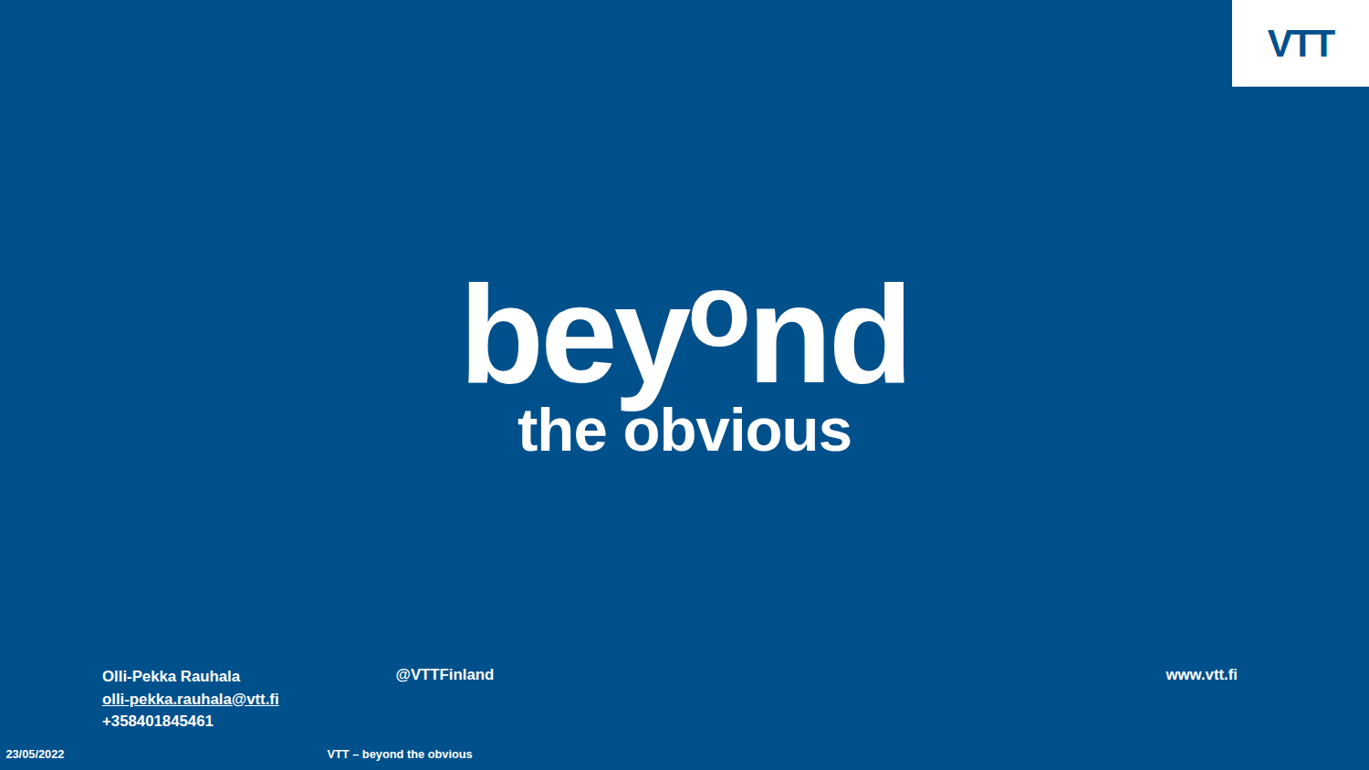VTT
beyond
the obvious
Olli-Pekka Rauhala
olli-pekka.rauhala@vtt.fi
+358401845461
@VTTFinland
www.vtt.fi
23/05/2022 VTT – beyond the obvious